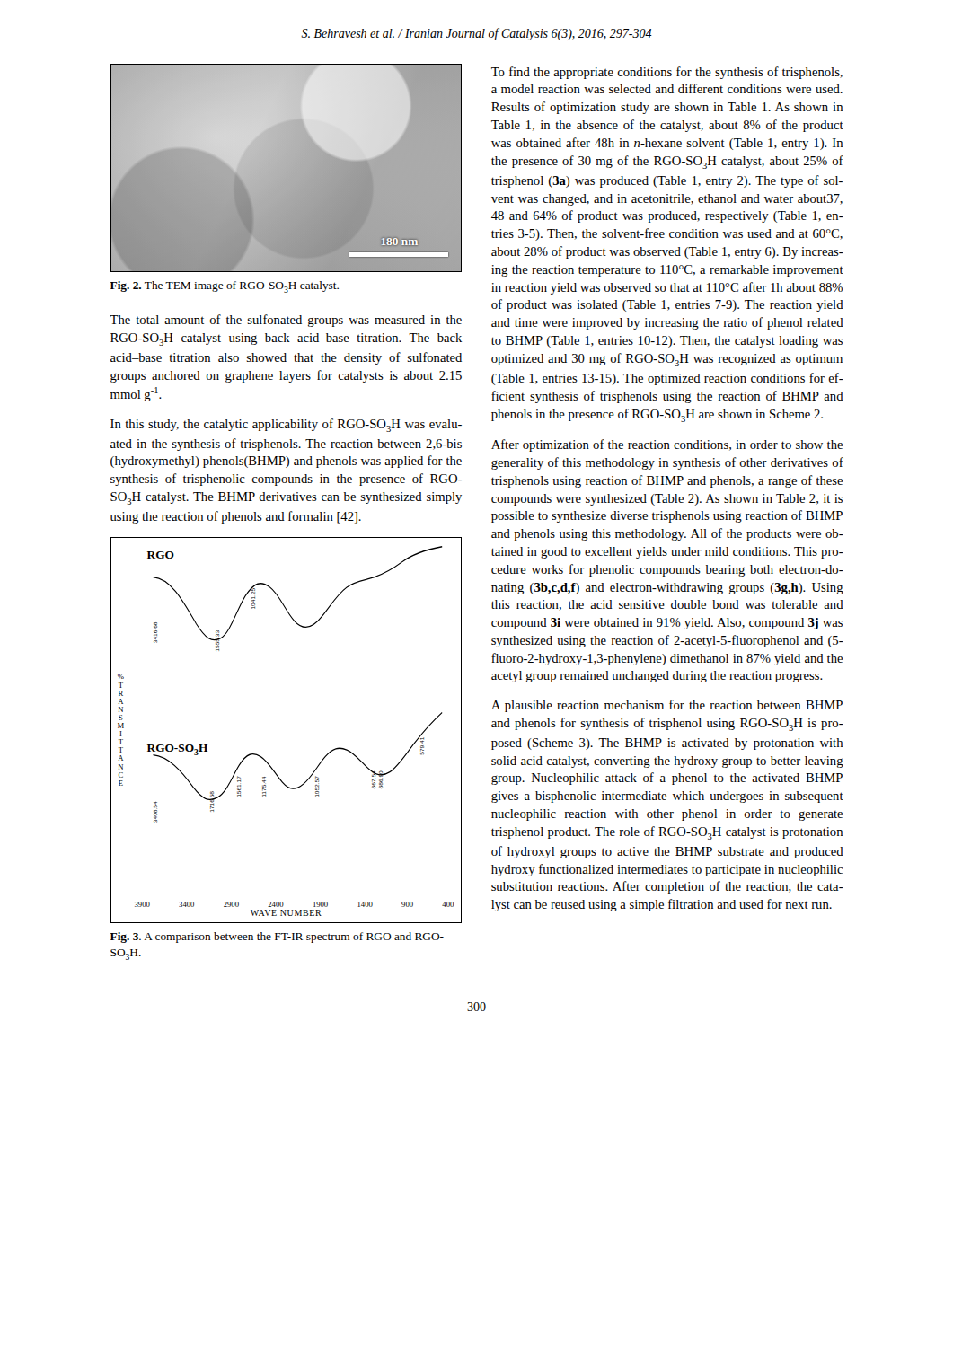S. Behravesh et al. / Iranian Journal of Catalysis 6(3), 2016, 297-304
180 nm
Fig. 2. The TEM image of RGO-SO3H catalyst.
The total amount of the sulfonated groups was measured in the RGO-SO3H catalyst using back acid–base titration. The back acid–base titration also showed that the density of sulfonated groups anchored on graphene layers for catalysts is about 2.15 mmol g-1.
In this study, the catalytic applicability of RGO-SO3H was evaluated in the synthesis of trisphenols. The reaction between 2,6-bis (hydroxymethyl) phenols(BHMP) and phenols was applied for the synthesis of trisphenolic compounds in the presence of RGO-SO3H catalyst. The BHMP derivatives can be synthesized simply using the reaction of phenols and formalin [42].
RGO
RGO-SO3H
%
T
R
A
N
S
M
I
T
T
A
N
C
E
1555.33 1041.25 3416.68 3408.54 1716.58 1561.17 1175.44 1052.57 867.54 886.90 579.41
390034002900240019001400900400
WAVE NUMBER
Fig. 3. A comparison between the FT-IR spectrum of RGO and RGO-SO3H.
To find the appropriate conditions for the synthesis of trisphenols, a model reaction was selected and different conditions were used. Results of optimization study are shown in Table 1. As shown in Table 1, in the absence of the catalyst, about 8% of the product was obtained after 48h in n-hexane solvent (Table 1, entry 1). In the presence of 30 mg of the RGO-SO3H catalyst, about 25% of trisphenol (3a) was produced (Table 1, entry 2). The type of solvent was changed, and in acetonitrile, ethanol and water about37, 48 and 64% of product was produced, respectively (Table 1, entries 3-5). Then, the solvent-free condition was used and at 60°C, about 28% of product was observed (Table 1, entry 6). By increasing the reaction temperature to 110°C, a remarkable improvement in reaction yield was observed so that at 110°C after 1h about 88% of product was isolated (Table 1, entries 7-9). The reaction yield and time were improved by increasing the ratio of phenol related to BHMP (Table 1, entries 10-12). Then, the catalyst loading was optimized and 30 mg of RGO-SO3H was recognized as optimum (Table 1, entries 13-15). The optimized reaction conditions for efficient synthesis of trisphenols using the reaction of BHMP and phenols in the presence of RGO-SO3H are shown in Scheme 2.
After optimization of the reaction conditions, in order to show the generality of this methodology in synthesis of other derivatives of trisphenols using reaction of BHMP and phenols, a range of these compounds were synthesized (Table 2). As shown in Table 2, it is possible to synthesize diverse trisphenols using reaction of BHMP and phenols using this methodology. All of the products were obtained in good to excellent yields under mild conditions. This procedure works for phenolic compounds bearing both electron-donating (3b,c,d,f) and electron-withdrawing groups (3g,h). Using this reaction, the acid sensitive double bond was tolerable and compound 3i were obtained in 91% yield. Also, compound 3j was synthesized using the reaction of 2-acetyl-5-fluorophenol and (5-fluoro-2-hydroxy-1,3-phenylene) dimethanol in 87% yield and the acetyl group remained unchanged during the reaction progress.
A plausible reaction mechanism for the reaction between BHMP and phenols for synthesis of trisphenol using RGO-SO3H is proposed (Scheme 3). The BHMP is activated by protonation with solid acid catalyst, converting the hydroxy group to better leaving group. Nucleophilic attack of a phenol to the activated BHMP gives a bisphenolic intermediate which undergoes in subsequent nucleophilic reaction with other phenol in order to generate trisphenol product. The role of RGO-SO3H catalyst is protonation of hydroxyl groups to active the BHMP substrate and produced hydroxy functionalized intermediates to participate in nucleophilic substitution reactions. After completion of the reaction, the catalyst can be reused using a simple filtration and used for next run.
300